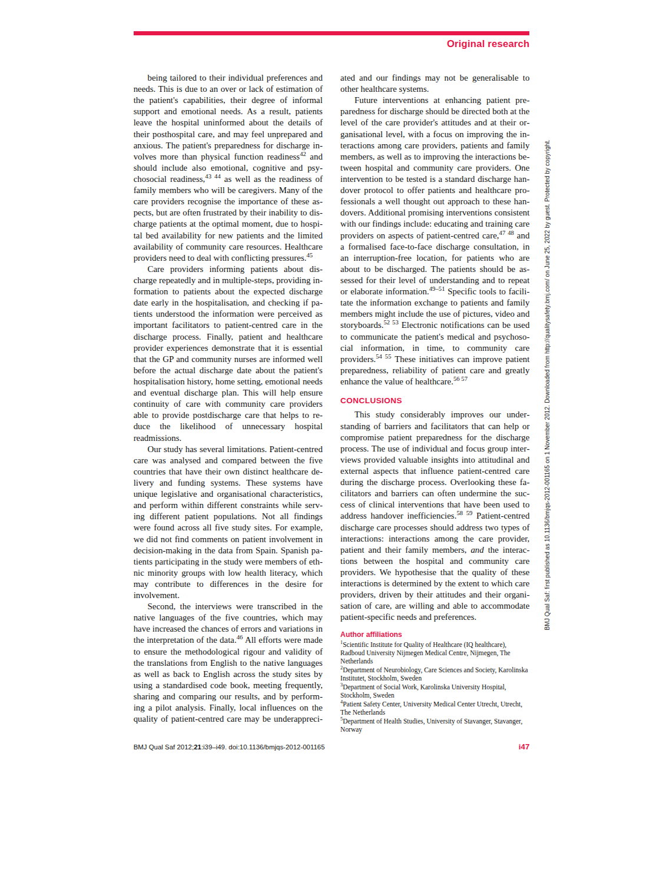Original research
BMJ Qual Saf: first published as 10.1136/bmjqs-2012-001165 on 1 November 2012. Downloaded from http://qualitysafety.bmj.com/ on June 25, 2022 by guest. Protected by copyright.
being tailored to their individual preferences and needs. This is due to an over or lack of estimation of the patient's capabilities, their degree of informal support and emotional needs. As a result, patients leave the hospital uninformed about the details of their posthospital care, and may feel unprepared and anxious. The patient's preparedness for discharge involves more than physical function readiness42 and should include also emotional, cognitive and psychosocial readiness,43 44 as well as the readiness of family members who will be caregivers. Many of the care providers recognise the importance of these aspects, but are often frustrated by their inability to discharge patients at the optimal moment, due to hospital bed availability for new patients and the limited availability of community care resources. Healthcare providers need to deal with conflicting pressures.45
Care providers informing patients about discharge repeatedly and in multiple-steps, providing information to patients about the expected discharge date early in the hospitalisation, and checking if patients understood the information were perceived as important facilitators to patient-centred care in the discharge process. Finally, patient and healthcare provider experiences demonstrate that it is essential that the GP and community nurses are informed well before the actual discharge date about the patient's hospitalisation history, home setting, emotional needs and eventual discharge plan. This will help ensure continuity of care with community care providers able to provide postdischarge care that helps to reduce the likelihood of unnecessary hospital readmissions.
Our study has several limitations. Patient-centred care was analysed and compared between the five countries that have their own distinct healthcare delivery and funding systems. These systems have unique legislative and organisational characteristics, and perform within different constraints while serving different patient populations. Not all findings were found across all five study sites. For example, we did not find comments on patient involvement in decision-making in the data from Spain. Spanish patients participating in the study were members of ethnic minority groups with low health literacy, which may contribute to differences in the desire for involvement.
Second, the interviews were transcribed in the native languages of the five countries, which may have increased the chances of errors and variations in the interpretation of the data.46 All efforts were made to ensure the methodological rigour and validity of the translations from English to the native languages as well as back to English across the study sites by using a standardised code book, meeting frequently, sharing and comparing our results, and by performing a pilot analysis. Finally, local influences on the quality of patient-centred care may be underappreciated and our findings may not be generalisable to other healthcare systems.
Future interventions at enhancing patient preparedness for discharge should be directed both at the level of the care provider's attitudes and at their organisational level, with a focus on improving the interactions among care providers, patients and family members, as well as to improving the interactions between hospital and community care providers. One intervention to be tested is a standard discharge handover protocol to offer patients and healthcare professionals a well thought out approach to these handovers. Additional promising interventions consistent with our findings include: educating and training care providers on aspects of patient-centred care,47 48 and a formalised face-to-face discharge consultation, in an interruption-free location, for patients who are about to be discharged. The patients should be assessed for their level of understanding and to repeat or elaborate information.49–51 Specific tools to facilitate the information exchange to patients and family members might include the use of pictures, video and storyboards.52 53 Electronic notifications can be used to communicate the patient's medical and psychosocial information, in time, to community care providers.54 55 These initiatives can improve patient preparedness, reliability of patient care and greatly enhance the value of healthcare.56 57
CONCLUSIONS
This study considerably improves our understanding of barriers and facilitators that can help or compromise patient preparedness for the discharge process. The use of individual and focus group interviews provided valuable insights into attitudinal and external aspects that influence patient-centred care during the discharge process. Overlooking these facilitators and barriers can often undermine the success of clinical interventions that have been used to address handover inefficiencies.58 59 Patient-centred discharge care processes should address two types of interactions: interactions among the care provider, patient and their family members, and the interactions between the hospital and community care providers. We hypothesise that the quality of these interactions is determined by the extent to which care providers, driven by their attitudes and their organisation of care, are willing and able to accommodate patient-specific needs and preferences.
Author affiliations
1Scientific Institute for Quality of Healthcare (IQ healthcare), Radboud University Nijmegen Medical Centre, Nijmegen, The Netherlands
2Department of Neurobiology, Care Sciences and Society, Karolinska Institutet, Stockholm, Sweden
3Department of Social Work, Karolinska University Hospital, Stockholm, Sweden
4Patient Safety Center, University Medical Center Utrecht, Utrecht, The Netherlands
5Department of Health Studies, University of Stavanger, Stavanger, Norway
BMJ Qual Saf 2012;21:i39–i49. doi:10.1136/bmjqs-2012-001165
i47